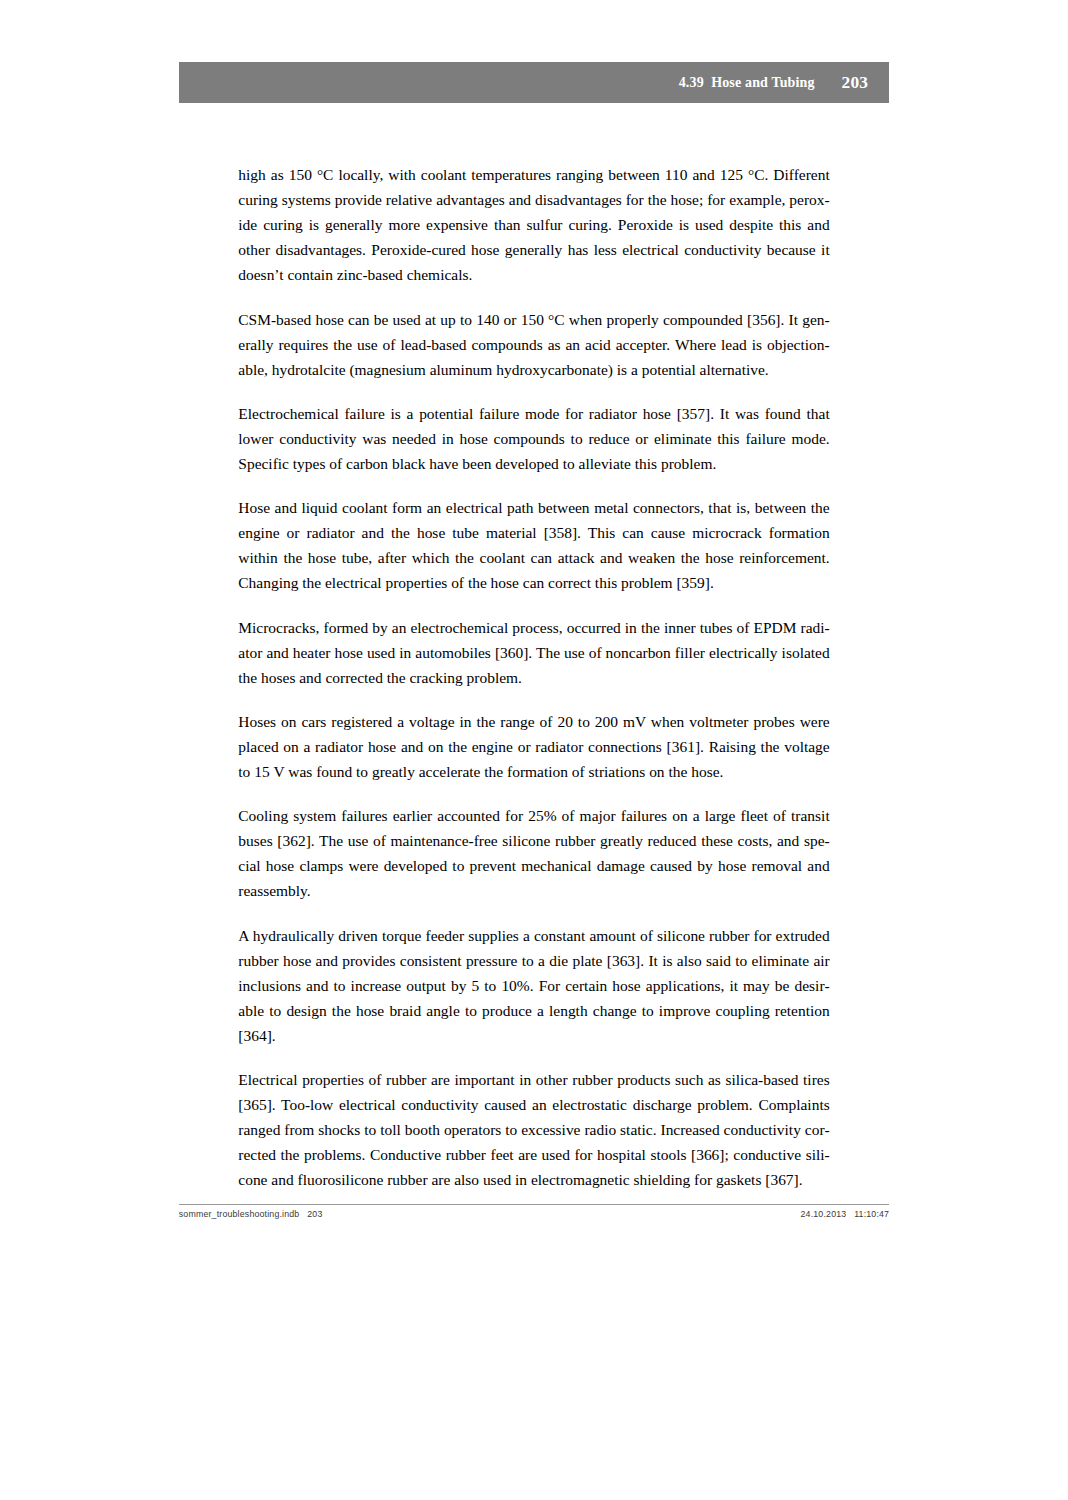4.39 Hose and Tubing
203
high as 150 °C locally, with coolant temperatures ranging between 110 and 125 °C. Different curing systems provide relative advantages and disadvantages for the hose; for example, peroxide curing is generally more expensive than sulfur curing. Peroxide is used despite this and other disadvantages. Peroxide-cured hose generally has less electrical conductivity because it doesn’t contain zinc-based chemicals.
CSM-based hose can be used at up to 140 or 150 °C when properly compounded [356]. It generally requires the use of lead-based compounds as an acid accepter. Where lead is objectionable, hydrotalcite (magnesium aluminum hydroxycarbonate) is a potential alternative.
Electrochemical failure is a potential failure mode for radiator hose [357]. It was found that lower conductivity was needed in hose compounds to reduce or eliminate this failure mode. Specific types of carbon black have been developed to alleviate this problem.
Hose and liquid coolant form an electrical path between metal connectors, that is, between the engine or radiator and the hose tube material [358]. This can cause microcrack formation within the hose tube, after which the coolant can attack and weaken the hose reinforcement. Changing the electrical properties of the hose can correct this problem [359].
Microcracks, formed by an electrochemical process, occurred in the inner tubes of EPDM radiator and heater hose used in automobiles [360]. The use of noncarbon filler electrically isolated the hoses and corrected the cracking problem.
Hoses on cars registered a voltage in the range of 20 to 200 mV when voltmeter probes were placed on a radiator hose and on the engine or radiator connections [361]. Raising the voltage to 15 V was found to greatly accelerate the formation of striations on the hose.
Cooling system failures earlier accounted for 25% of major failures on a large fleet of transit buses [362]. The use of maintenance-free silicone rubber greatly reduced these costs, and special hose clamps were developed to prevent mechanical damage caused by hose removal and reassembly.
A hydraulically driven torque feeder supplies a constant amount of silicone rubber for extruded rubber hose and provides consistent pressure to a die plate [363]. It is also said to eliminate air inclusions and to increase output by 5 to 10%. For certain hose applications, it may be desirable to design the hose braid angle to produce a length change to improve coupling retention [364].
Electrical properties of rubber are important in other rubber products such as silica-based tires [365]. Too-low electrical conductivity caused an electrostatic discharge problem. Complaints ranged from shocks to toll booth operators to excessive radio static. Increased conductivity corrected the problems. Conductive rubber feet are used for hospital stools [366]; conductive silicone and fluorosilicone rubber are also used in electromagnetic shielding for gaskets [367].
sommer_troubleshooting.indb 203
24.10.2013 11:10:47